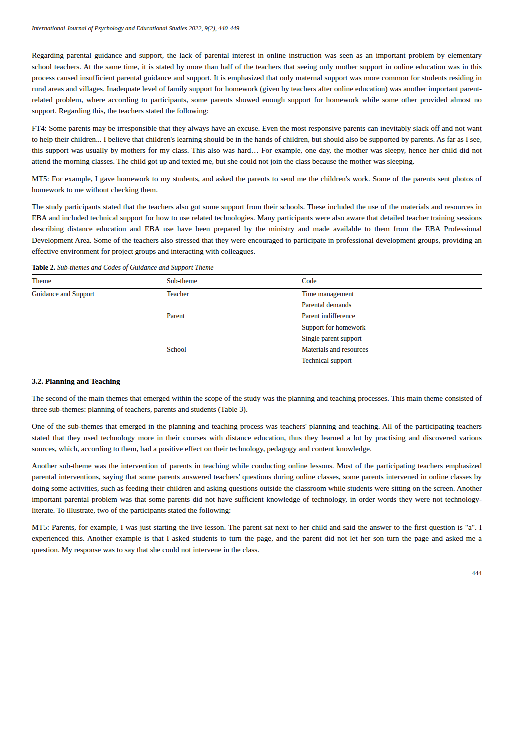International Journal of Psychology and Educational Studies 2022, 9(2), 440-449
Regarding parental guidance and support, the lack of parental interest in online instruction was seen as an important problem by elementary school teachers. At the same time, it is stated by more than half of the teachers that seeing only mother support in online education was in this process caused insufficient parental guidance and support. It is emphasized that only maternal support was more common for students residing in rural areas and villages. Inadequate level of family support for homework (given by teachers after online education) was another important parent-related problem, where according to participants, some parents showed enough support for homework while some other provided almost no support. Regarding this, the teachers stated the following:
FT4: Some parents may be irresponsible that they always have an excuse. Even the most responsive parents can inevitably slack off and not want to help their children... I believe that children's learning should be in the hands of children, but should also be supported by parents. As far as I see, this support was usually by mothers for my class. This also was hard… For example, one day, the mother was sleepy, hence her child did not attend the morning classes. The child got up and texted me, but she could not join the class because the mother was sleeping.
MT5: For example, I gave homework to my students, and asked the parents to send me the children's work. Some of the parents sent photos of homework to me without checking them.
The study participants stated that the teachers also got some support from their schools. These included the use of the materials and resources in EBA and included technical support for how to use related technologies. Many participants were also aware that detailed teacher training sessions describing distance education and EBA use have been prepared by the ministry and made available to them from the EBA Professional Development Area. Some of the teachers also stressed that they were encouraged to participate in professional development groups, providing an effective environment for project groups and interacting with colleagues.
Table 2. Sub-themes and Codes of Guidance and Support Theme
| Theme | Sub-theme | Code |
| --- | --- | --- |
| Guidance and Support | Teacher | Time management |
| Parental demands |
| Parent | Parent indifference |
| Support for homework |
| Single parent support |
| School | Materials and resources |
| Technical support |
3.2. Planning and Teaching
The second of the main themes that emerged within the scope of the study was the planning and teaching processes. This main theme consisted of three sub-themes: planning of teachers, parents and students (Table 3).
One of the sub-themes that emerged in the planning and teaching process was teachers' planning and teaching. All of the participating teachers stated that they used technology more in their courses with distance education, thus they learned a lot by practising and discovered various sources, which, according to them, had a positive effect on their technology, pedagogy and content knowledge.
Another sub-theme was the intervention of parents in teaching while conducting online lessons. Most of the participating teachers emphasized parental interventions, saying that some parents answered teachers' questions during online classes, some parents intervened in online classes by doing some activities, such as feeding their children and asking questions outside the classroom while students were sitting on the screen. Another important parental problem was that some parents did not have sufficient knowledge of technology, in order words they were not technology-literate. To illustrate, two of the participants stated the following:
MT5: Parents, for example, I was just starting the live lesson. The parent sat next to her child and said the answer to the first question is "a". I experienced this. Another example is that I asked students to turn the page, and the parent did not let her son turn the page and asked me a question. My response was to say that she could not intervene in the class.
444